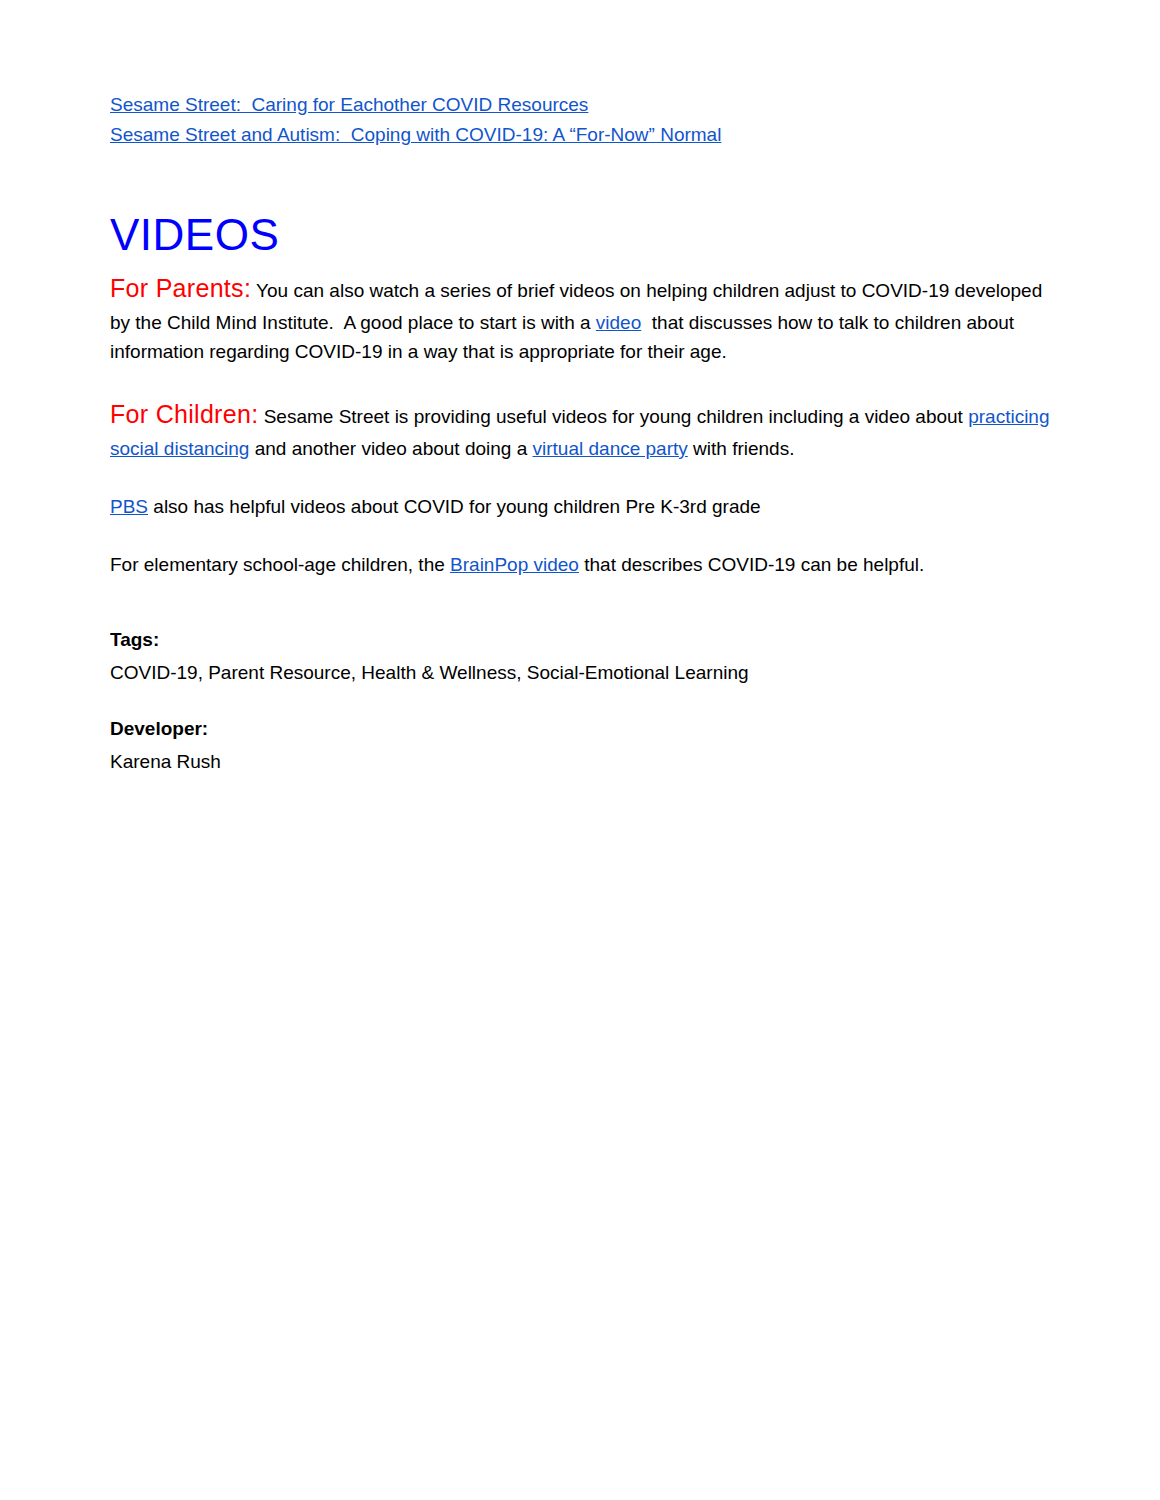Sesame Street: Caring for Eachother COVID Resources Sesame Street and Autism: Coping with COVID-19: A “For-Now” Normal
VIDEOS
For Parents: You can also watch a series of brief videos on helping children adjust to COVID-19 developed by the Child Mind Institute. A good place to start is with a video that discusses how to talk to children about information regarding COVID-19 in a way that is appropriate for their age.
For Children: Sesame Street is providing useful videos for young children including a video about practicing social distancing and another video about doing a virtual dance party with friends.
PBS also has helpful videos about COVID for young children Pre K-3rd grade
For elementary school-age children, the BrainPop video that describes COVID-19 can be helpful.
Tags:
COVID-19, Parent Resource, Health & Wellness, Social-Emotional Learning
Developer:
Karena Rush